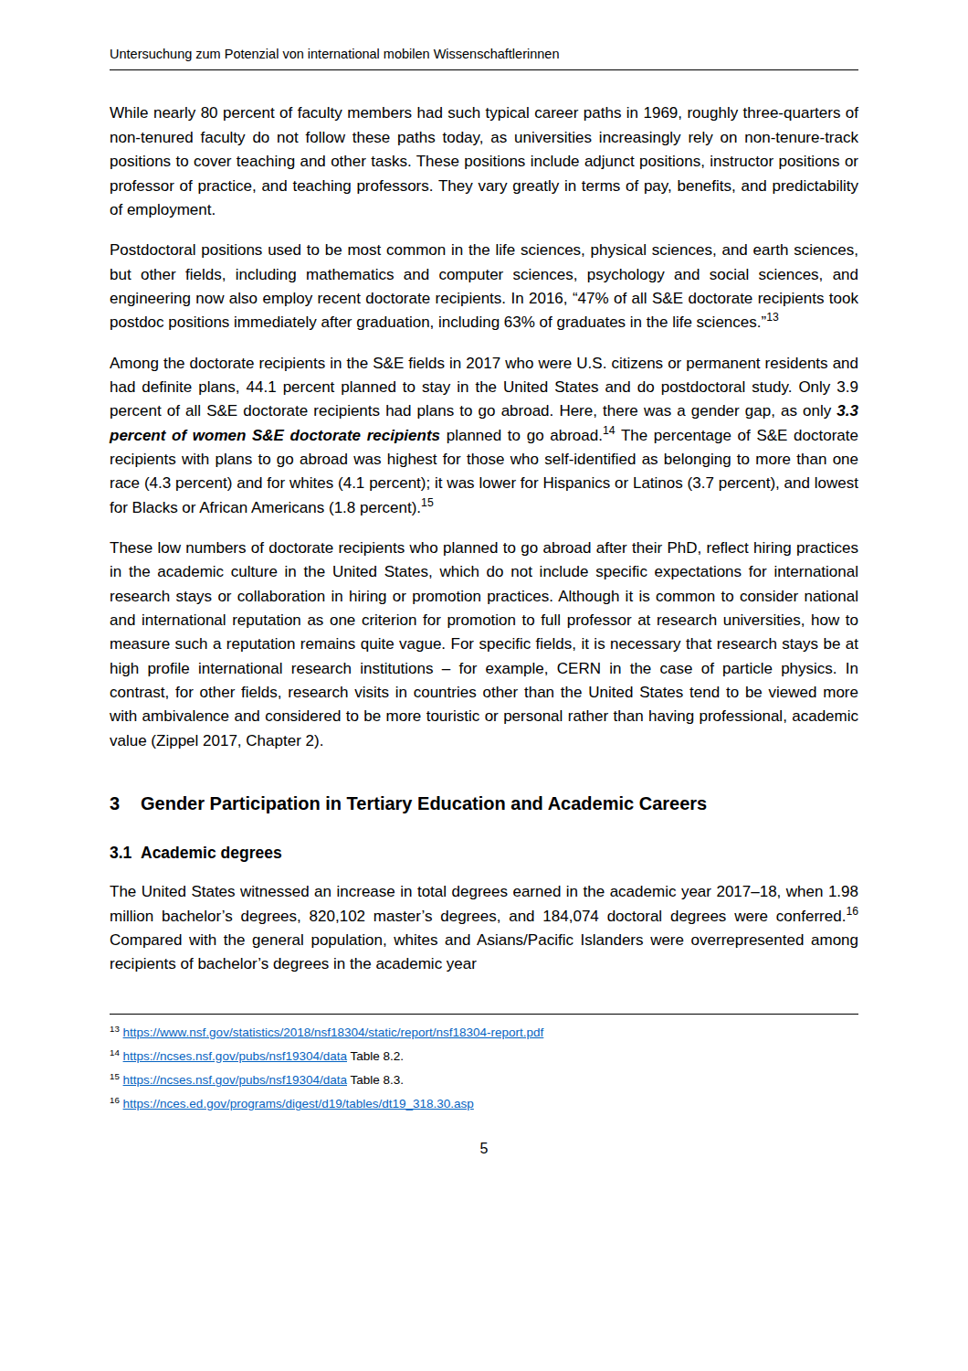Untersuchung zum Potenzial von international mobilen Wissenschaftlerinnen
While nearly 80 percent of faculty members had such typical career paths in 1969, roughly three-quarters of non-tenured faculty do not follow these paths today, as universities increasingly rely on non-tenure-track positions to cover teaching and other tasks. These positions include adjunct positions, instructor positions or professor of practice, and teaching professors. They vary greatly in terms of pay, benefits, and predictability of employment.
Postdoctoral positions used to be most common in the life sciences, physical sciences, and earth sciences, but other fields, including mathematics and computer sciences, psychology and social sciences, and engineering now also employ recent doctorate recipients. In 2016, “47% of all S&E doctorate recipients took postdoc positions immediately after graduation, including 63% of graduates in the life sciences.”13
Among the doctorate recipients in the S&E fields in 2017 who were U.S. citizens or permanent residents and had definite plans, 44.1 percent planned to stay in the United States and do postdoctoral study. Only 3.9 percent of all S&E doctorate recipients had plans to go abroad. Here, there was a gender gap, as only 3.3 percent of women S&E doctorate recipients planned to go abroad.14 The percentage of S&E doctorate recipients with plans to go abroad was highest for those who self-identified as belonging to more than one race (4.3 percent) and for whites (4.1 percent); it was lower for Hispanics or Latinos (3.7 percent), and lowest for Blacks or African Americans (1.8 percent).15
These low numbers of doctorate recipients who planned to go abroad after their PhD, reflect hiring practices in the academic culture in the United States, which do not include specific expectations for international research stays or collaboration in hiring or promotion practices. Although it is common to consider national and international reputation as one criterion for promotion to full professor at research universities, how to measure such a reputation remains quite vague. For specific fields, it is necessary that research stays be at high profile international research institutions – for example, CERN in the case of particle physics. In contrast, for other fields, research visits in countries other than the United States tend to be viewed more with ambivalence and considered to be more touristic or personal rather than having professional, academic value (Zippel 2017, Chapter 2).
3 Gender Participation in Tertiary Education and Academic Careers
3.1 Academic degrees
The United States witnessed an increase in total degrees earned in the academic year 2017–18, when 1.98 million bachelor’s degrees, 820,102 master’s degrees, and 184,074 doctoral degrees were conferred.16 Compared with the general population, whites and Asians/Pacific Islanders were overrepresented among recipients of bachelor’s degrees in the academic year
13 https://www.nsf.gov/statistics/2018/nsf18304/static/report/nsf18304-report.pdf
14 https://ncses.nsf.gov/pubs/nsf19304/data Table 8.2.
15 https://ncses.nsf.gov/pubs/nsf19304/data Table 8.3.
16 https://nces.ed.gov/programs/digest/d19/tables/dt19_318.30.asp
5